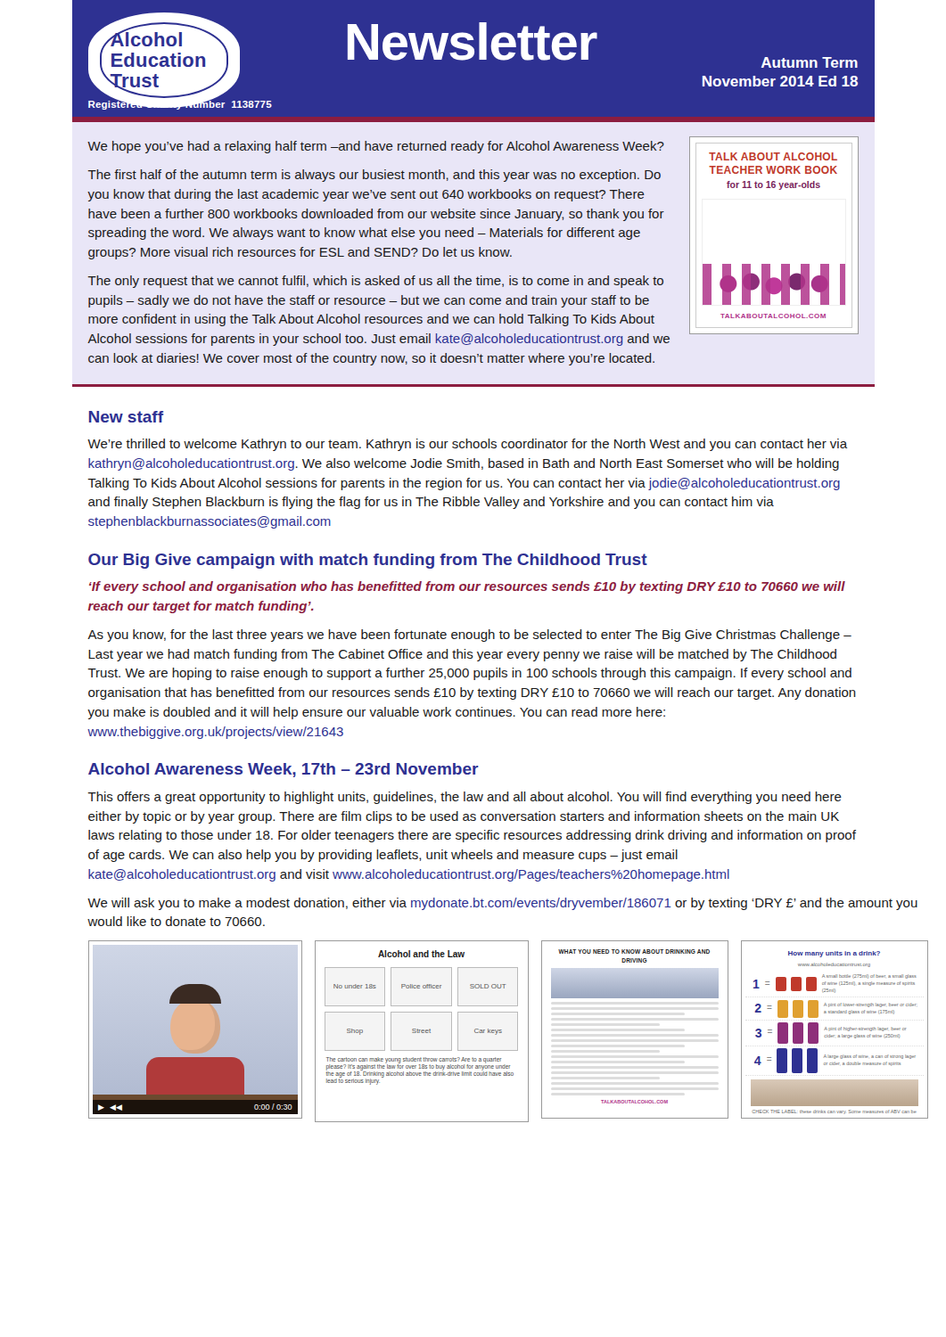Alcohol Education Trust
Newsletter
Autumn Term
November 2014 Ed 18
Registered Charity Number 1138775
We hope you’ve had a relaxing half term –and have returned ready for Alcohol Awareness Week?
The first half of the autumn term is always our busiest month, and this year was no exception. Do you know that during the last academic year we’ve sent out 640 workbooks on request? There have been a further 800 workbooks downloaded from our website since January, so thank you for spreading the word. We always want to know what else you need – Materials for different age groups? More visual rich resources for ESL and SEND? Do let us know.
The only request that we cannot fulfil, which is asked of us all the time, is to come in and speak to pupils – sadly we do not have the staff or resource – but we can come and train your staff to be more confident in using the Talk About Alcohol resources and we can hold Talking To Kids About Alcohol sessions for parents in your school too. Just email kate@alcoholeducationtrust.org and we can look at diaries! We cover most of the country now, so it doesn’t matter where you’re located.
TALK ABOUT ALCOHOL
TEACHER WORK BOOK
for 11 to 16 year-olds
TALKABOUTALCOHOL.COM
New staff
We’re thrilled to welcome Kathryn to our team. Kathryn is our schools coordinator for the North West and you can contact her via kathryn@alcoholeducationtrust.org. We also welcome Jodie Smith, based in Bath and North East Somerset who will be holding Talking To Kids About Alcohol sessions for parents in the region for us. You can contact her via jodie@alcoholeducationtrust.org and finally Stephen Blackburn is flying the flag for us in The Ribble Valley and Yorkshire and you can contact him via stephenblackburnassociates@gmail.com
Our Big Give campaign with match funding from The Childhood Trust
‘If every school and organisation who has benefitted from our resources sends £10 by texting DRY £10 to 70660 we will reach our target for match funding’.
As you know, for the last three years we have been fortunate enough to be selected to enter The Big Give Christmas Challenge – Last year we had match funding from The Cabinet Office and this year every penny we raise will be matched by The Childhood Trust. We are hoping to raise enough to support a further 25,000 pupils in 100 schools through this campaign. If every school and organisation that has benefitted from our resources sends £10 by texting DRY £10 to 70660 we will reach our target. Any donation you make is doubled and it will help ensure our valuable work continues. You can read more here: www.thebiggive.org.uk/projects/view/21643
Alcohol Awareness Week, 17th – 23rd November
This offers a great opportunity to highlight units, guidelines, the law and all about alcohol. You will find everything you need here either by topic or by year group. There are film clips to be used as conversation starters and information sheets on the main UK laws relating to those under 18. For older teenagers there are specific resources addressing drink driving and information on proof of age cards. We can also help you by providing leaflets, unit wheels and measure cups – just email kate@alcoholeducationtrust.org and visit www.alcoholeducationtrust.org/Pages/teachers%20homepage.html
We will ask you to make a modest donation, either via mydonate.bt.com/events/dryvember/186071 or by texting ‘DRY £’ and the amount you would like to donate to 70660.
▶ ◀◀ 0:00 / 0:30
Alcohol and the Law
No under 18s
Police officer
SOLD OUT
Shop
Street
Car keys
The cartoon can make young student throw carrots? Are to a quarter please? It’s against the law for over 18s to buy alcohol for anyone under the age of 18. Drinking alcohol above the drink-drive limit could have also lead to serious injury.
WHAT YOU NEED TO KNOW ABOUT DRINKING AND DRIVING
TALKABOUTALCOHOL.COM
How many units in a drink?
www.alcoholeducationtrust.org
1
=
A small bottle (275ml) of beer, a small glass of wine (125ml), a single measure of spirits (25ml)
2
=
A pint of lower-strength lager, beer or cider; a standard glass of wine (175ml)
3
=
A pint of higher-strength lager, beer or cider; a large glass of wine (250ml)
4
=
A large glass of wine, a can of strong lager or cider, a double measure of spirits
CHECK THE LABEL: these drinks can vary. Some measures of ABV can be higher.